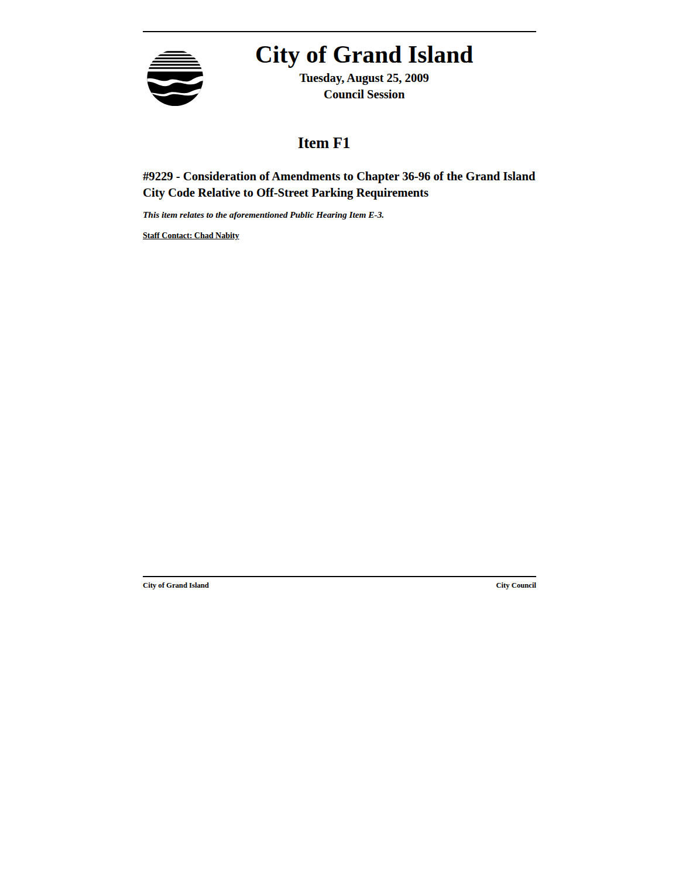City of Grand Island
Tuesday, August 25, 2009
Council Session
Item F1
#9229 - Consideration of Amendments to Chapter 36-96 of the Grand Island City Code Relative to Off-Street Parking Requirements
This item relates to the aforementioned Public Hearing Item E-3.
Staff Contact: Chad Nabity
City of Grand Island City Council